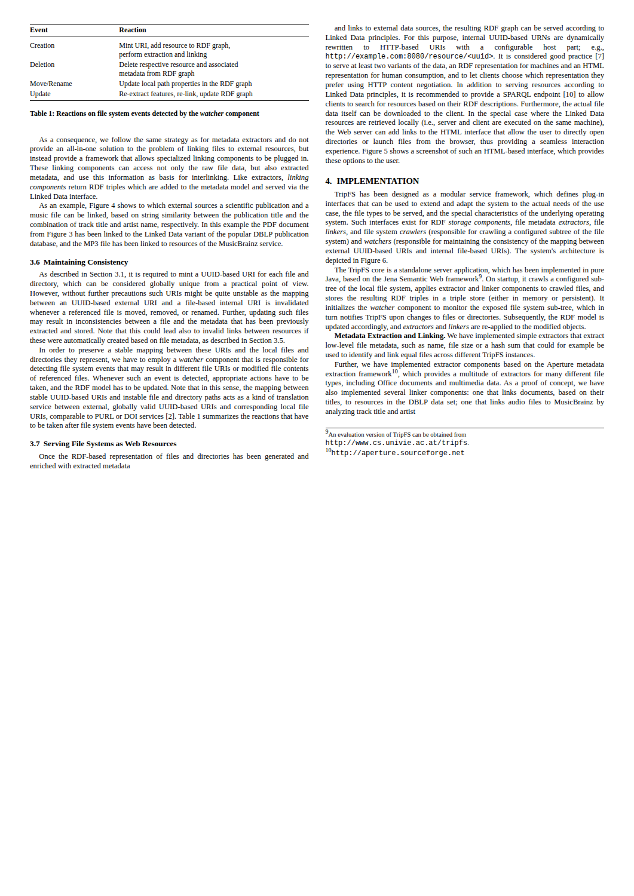| Event | Reaction |
| --- | --- |
| Creation | Mint URI, add resource to RDF graph, perform extraction and linking |
| Deletion | Delete respective resource and associated metadata from RDF graph |
| Move/Rename | Update local path properties in the RDF graph |
| Update | Re-extract features, re-link, update RDF graph |
Table 1: Reactions on file system events detected by the watcher component
As a consequence, we follow the same strategy as for metadata extractors and do not provide an all-in-one solution to the problem of linking files to external resources, but instead provide a framework that allows specialized linking components to be plugged in. These linking components can access not only the raw file data, but also extracted metadata, and use this information as basis for interlinking. Like extractors, linking components return RDF triples which are added to the metadata model and served via the Linked Data interface.
As an example, Figure 4 shows to which external sources a scientific publication and a music file can be linked, based on string similarity between the publication title and the combination of track title and artist name, respectively. In this example the PDF document from Figure 3 has been linked to the Linked Data variant of the popular DBLP publication database, and the MP3 file has been linked to resources of the MusicBrainz service.
3.6 Maintaining Consistency
As described in Section 3.1, it is required to mint a UUID-based URI for each file and directory, which can be considered globally unique from a practical point of view. However, without further precautions such URIs might be quite unstable as the mapping between an UUID-based external URI and a file-based internal URI is invalidated whenever a referenced file is moved, removed, or renamed. Further, updating such files may result in inconsistencies between a file and the metadata that has been previously extracted and stored. Note that this could lead also to invalid links between resources if these were automatically created based on file metadata, as described in Section 3.5.
In order to preserve a stable mapping between these URIs and the local files and directories they represent, we have to employ a watcher component that is responsible for detecting file system events that may result in different file URIs or modified file contents of referenced files. Whenever such an event is detected, appropriate actions have to be taken, and the RDF model has to be updated. Note that in this sense, the mapping between stable UUID-based URIs and instable file and directory paths acts as a kind of translation service between external, globally valid UUID-based URIs and corresponding local file URIs, comparable to PURL or DOI services [2]. Table 1 summarizes the reactions that have to be taken after file system events have been detected.
3.7 Serving File Systems as Web Resources
Once the RDF-based representation of files and directories has been generated and enriched with extracted metadata
and links to external data sources, the resulting RDF graph can be served according to Linked Data principles. For this purpose, internal UUID-based URNs are dynamically rewritten to HTTP-based URIs with a configurable host part; e.g., http://example.com:8080/resource/<uuid>. It is considered good practice [7] to serve at least two variants of the data, an RDF representation for machines and an HTML representation for human consumption, and to let clients choose which representation they prefer using HTTP content negotiation. In addition to serving resources according to Linked Data principles, it is recommended to provide a SPARQL endpoint [10] to allow clients to search for resources based on their RDF descriptions. Furthermore, the actual file data itself can be downloaded to the client. In the special case where the Linked Data resources are retrieved locally (i.e., server and client are executed on the same machine), the Web server can add links to the HTML interface that allow the user to directly open directories or launch files from the browser, thus providing a seamless interaction experience. Figure 5 shows a screenshot of such an HTML-based interface, which provides these options to the user.
4. IMPLEMENTATION
TripFS has been designed as a modular service framework, which defines plug-in interfaces that can be used to extend and adapt the system to the actual needs of the use case, the file types to be served, and the special characteristics of the underlying operating system. Such interfaces exist for RDF storage components, file metadata extractors, file linkers, and file system crawlers (responsible for crawling a configured subtree of the file system) and watchers (responsible for maintaining the consistency of the mapping between external UUID-based URIs and internal file-based URIs). The system's architecture is depicted in Figure 6.
The TripFS core is a standalone server application, which has been implemented in pure Java, based on the Jena Semantic Web framework9. On startup, it crawls a configured sub-tree of the local file system, applies extractor and linker components to crawled files, and stores the resulting RDF triples in a triple store (either in memory or persistent). It initializes the watcher component to monitor the exposed file system sub-tree, which in turn notifies TripFS upon changes to files or directories. Subsequently, the RDF model is updated accordingly, and extractors and linkers are re-applied to the modified objects.
Metadata Extraction and Linking. We have implemented simple extractors that extract low-level file metadata, such as name, file size or a hash sum that could for example be used to identify and link equal files across different TripFS instances.
Further, we have implemented extractor components based on the Aperture metadata extraction framework10, which provides a multitude of extractors for many different file types, including Office documents and multimedia data. As a proof of concept, we have also implemented several linker components: one that links documents, based on their titles, to resources in the DBLP data set; one that links audio files to MusicBrainz by analyzing track title and artist
9An evaluation version of TripFS can be obtained from http://www.cs.univie.ac.at/tripfs.
10http://aperture.sourceforge.net